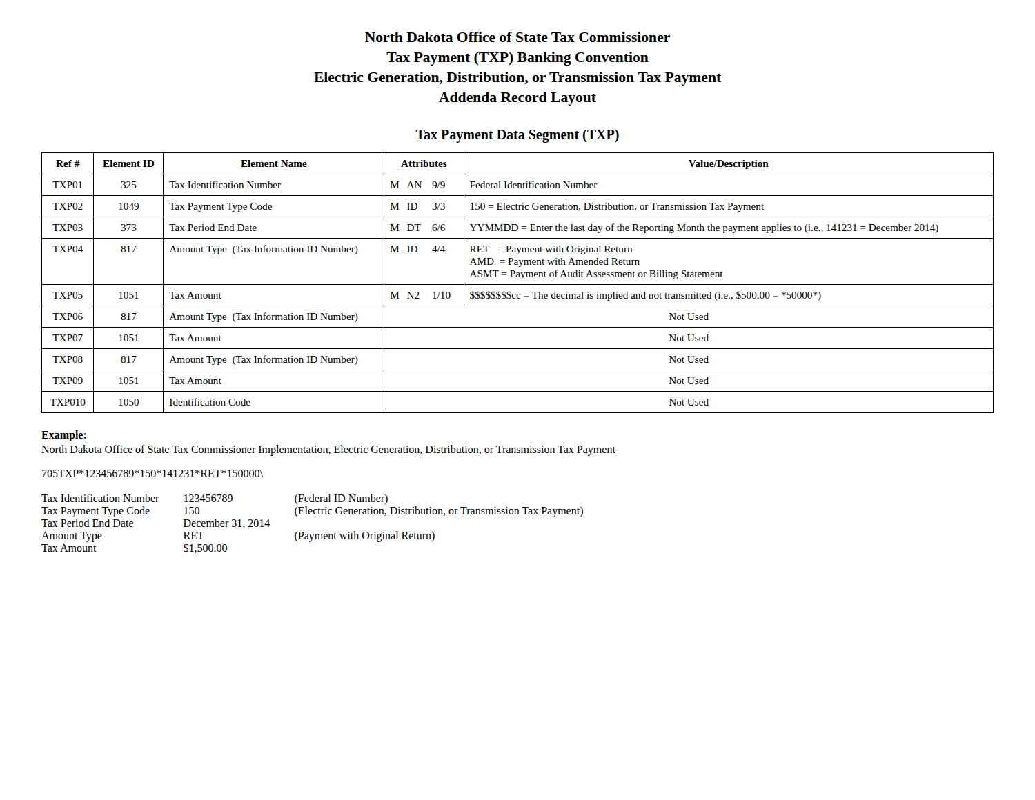North Dakota Office of State Tax Commissioner
Tax Payment (TXP) Banking Convention
Electric Generation, Distribution, or Transmission Tax Payment
Addenda Record Layout
Tax Payment Data Segment (TXP)
| Ref # | Element ID | Element Name | Attributes | Value/Description |
| --- | --- | --- | --- | --- |
| TXP01 | 325 | Tax Identification Number | M AN 9/9 | Federal Identification Number |
| TXP02 | 1049 | Tax Payment Type Code | M ID 3/3 | 150 = Electric Generation, Distribution, or Transmission Tax Payment |
| TXP03 | 373 | Tax Period End Date | M DT 6/6 | YYMMDD = Enter the last day of the Reporting Month the payment applies to (i.e., 141231 = December 2014) |
| TXP04 | 817 | Amount Type (Tax Information ID Number) | M ID 4/4 | RET = Payment with Original Return AMD = Payment with Amended Return ASMT = Payment of Audit Assessment or Billing Statement |
| TXP05 | 1051 | Tax Amount | M N2 1/10 | $$$$$$$$cc = The decimal is implied and not transmitted (i.e., $500.00 = *50000*) |
| TXP06 | 817 | Amount Type (Tax Information ID Number) | Not Used |
| TXP07 | 1051 | Tax Amount | Not Used |
| TXP08 | 817 | Amount Type (Tax Information ID Number) | Not Used |
| TXP09 | 1051 | Tax Amount | Not Used |
| TXP010 | 1050 | Identification Code | Not Used |
Example:
North Dakota Office of State Tax Commissioner Implementation, Electric Generation, Distribution, or Transmission Tax Payment
705TXP*123456789*150*141231*RET*150000\
| Tax Identification Number | 123456789 | (Federal ID Number) |
| Tax Payment Type Code | 150 | (Electric Generation, Distribution, or Transmission Tax Payment) |
| Tax Period End Date | December 31, 2014 | |
| Amount Type | RET | (Payment with Original Return) |
| Tax Amount | $1,500.00 | |